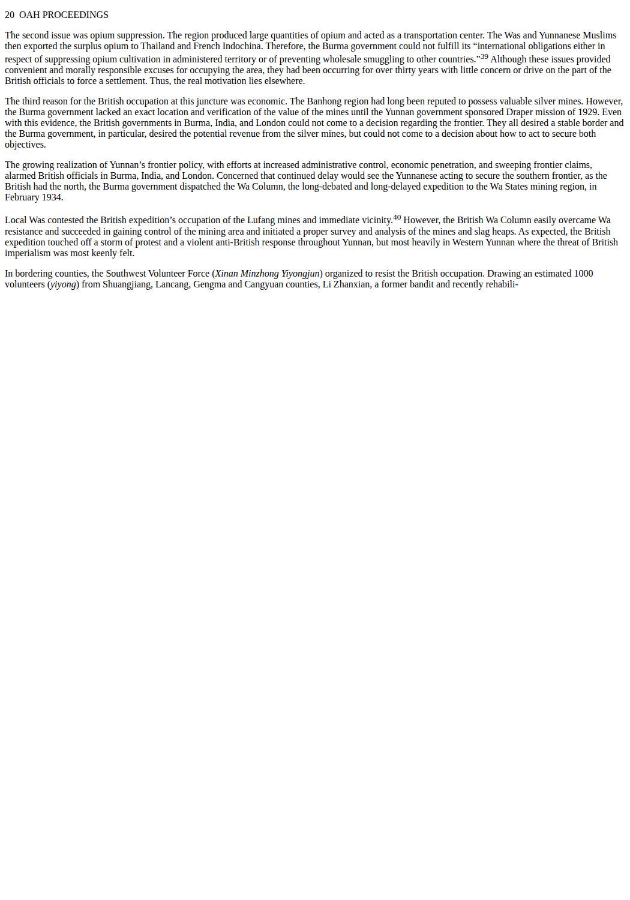20 OAH PROCEEDINGS
The second issue was opium suppression. The region produced large quantities of opium and acted as a transportation center. The Was and Yunnanese Muslims then exported the surplus opium to Thailand and French Indochina. Therefore, the Burma government could not fulfill its “international obligations either in respect of suppressing opium cultivation in administered territory or of preventing wholesale smuggling to other countries.”39 Although these issues provided convenient and morally responsible excuses for occupying the area, they had been occurring for over thirty years with little concern or drive on the part of the British officials to force a settlement. Thus, the real motivation lies elsewhere.
The third reason for the British occupation at this juncture was economic. The Banhong region had long been reputed to possess valuable silver mines. However, the Burma government lacked an exact location and verification of the value of the mines until the Yunnan government sponsored Draper mission of 1929. Even with this evidence, the British governments in Burma, India, and London could not come to a decision regarding the frontier. They all desired a stable border and the Burma government, in particular, desired the potential revenue from the silver mines, but could not come to a decision about how to act to secure both objectives.
The growing realization of Yunnan’s frontier policy, with efforts at increased administrative control, economic penetration, and sweeping frontier claims, alarmed British officials in Burma, India, and London. Concerned that continued delay would see the Yunnanese acting to secure the southern frontier, as the British had the north, the Burma government dispatched the Wa Column, the long-debated and long-delayed expedition to the Wa States mining region, in February 1934.
Local Was contested the British expedition’s occupation of the Lufang mines and immediate vicinity.40 However, the British Wa Column easily overcame Wa resistance and succeeded in gaining control of the mining area and initiated a proper survey and analysis of the mines and slag heaps. As expected, the British expedition touched off a storm of protest and a violent anti-British response throughout Yunnan, but most heavily in Western Yunnan where the threat of British imperialism was most keenly felt.
In bordering counties, the Southwest Volunteer Force (Xinan Minzhong Yiyongjun) organized to resist the British occupation. Drawing an estimated 1000 volunteers (yiyong) from Shuangjiang, Lancang, Gengma and Cangyuan counties, Li Zhanxian, a former bandit and recently rehabili-